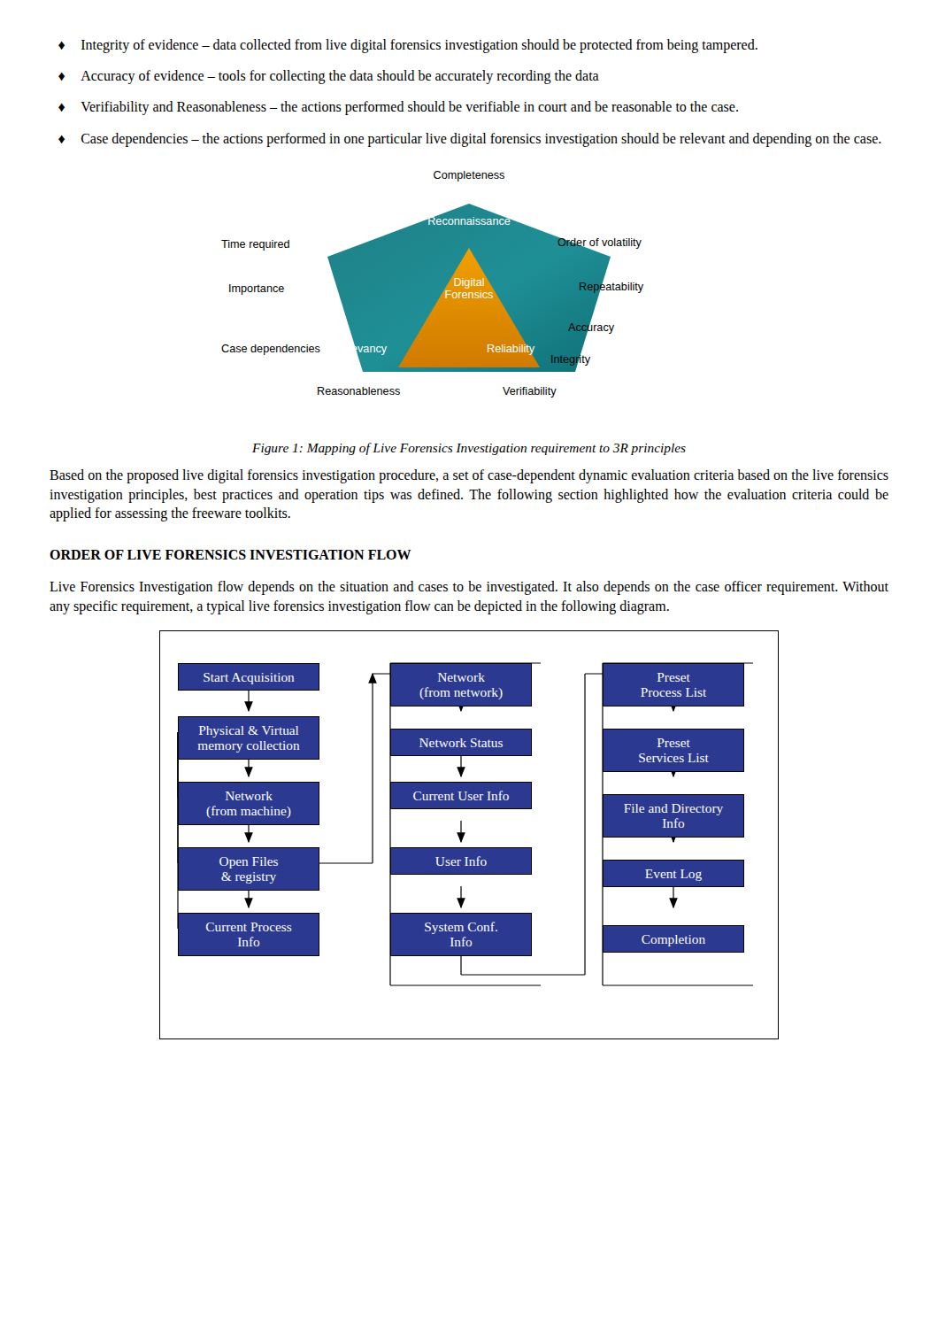Integrity of evidence – data collected from live digital forensics investigation should be protected from being tampered.
Accuracy of evidence – tools for collecting the data should be accurately recording the data
Verifiability and Reasonableness – the actions performed should be verifiable in court and be reasonable to the case.
Case dependencies – the actions performed in one particular live digital forensics investigation should be relevant and depending on the case.
Completeness Time required Importance Case dependencies Reasonableness Verifiability Integrity Accuracy Repeatability Order of volatility Reconnaissance Relevancy Reliability Digital
Forensics
Figure 1: Mapping of Live Forensics Investigation requirement to 3R principles
Based on the proposed live digital forensics investigation procedure, a set of case-dependent dynamic evaluation criteria based on the live forensics investigation principles, best practices and operation tips was defined. The following section highlighted how the evaluation criteria could be applied for assessing the freeware toolkits.
Order of Live Forensics Investigation Flow
Live Forensics Investigation flow depends on the situation and cases to be investigated. It also depends on the case officer requirement. Without any specific requirement, a typical live forensics investigation flow can be depicted in the following diagram.
Start Acquisition
Physical & Virtual
memory collection
Network
(from machine)
Open Files
& registry
Current Process
Info
Network
(from network)
Network Status
Current User Info
User Info
System Conf.
Info
Preset
Process List
Preset
Services List
File and Directory
Info
Event Log
Completion